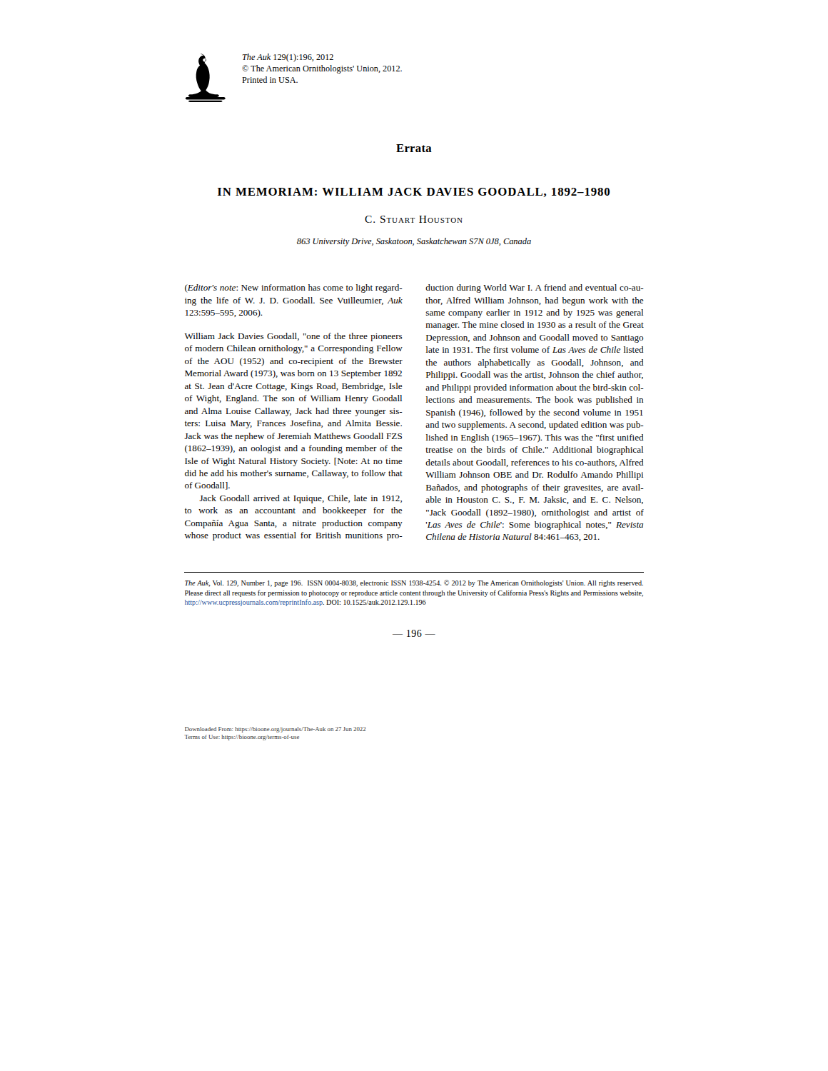The Auk 129(1):196, 2012
© The American Ornithologists' Union, 2012.
Printed in USA.
Errata
In Memoriam: William Jack Davies Goodall, 1892–1980
C. Stuart Houston
863 University Drive, Saskatoon, Saskatchewan S7N 0J8, Canada
(Editor's note: New information has come to light regarding the life of W. J. D. Goodall. See Vuilleumier, Auk 123:595–595, 2006).
William Jack Davies Goodall, "one of the three pioneers of modern Chilean ornithology," a Corresponding Fellow of the AOU (1952) and co-recipient of the Brewster Memorial Award (1973), was born on 13 September 1892 at St. Jean d'Acre Cottage, Kings Road, Bembridge, Isle of Wight, England. The son of William Henry Goodall and Alma Louise Callaway, Jack had three younger sisters: Luisa Mary, Frances Josefina, and Almita Bessie. Jack was the nephew of Jeremiah Matthews Goodall FZS (1862–1939), an oologist and a founding member of the Isle of Wight Natural History Society. [Note: At no time did he add his mother's surname, Callaway, to follow that of Goodall].
Jack Goodall arrived at Iquique, Chile, late in 1912, to work as an accountant and bookkeeper for the Compañía Agua Santa, a nitrate production company whose product was essential for British munitions production during World War I. A friend and eventual co-author, Alfred William Johnson, had begun work with the same company earlier in 1912 and by 1925 was general manager. The mine closed in 1930 as a result of the Great Depression, and Johnson and Goodall moved to Santiago late in 1931. The first volume of Las Aves de Chile listed the authors alphabetically as Goodall, Johnson, and Philippi. Goodall was the artist, Johnson the chief author, and Philippi provided information about the bird-skin collections and measurements. The book was published in Spanish (1946), followed by the second volume in 1951 and two supplements. A second, updated edition was published in English (1965–1967). This was the "first unified treatise on the birds of Chile." Additional biographical details about Goodall, references to his co-authors, Alfred William Johnson OBE and Dr. Rodulfo Amando Phillipi Bañados, and photographs of their gravesites, are available in Houston C. S., F. M. Jaksic, and E. C. Nelson, "Jack Goodall (1892–1980), ornithologist and artist of 'Las Aves de Chile': Some biographical notes," Revista Chilena de Historia Natural 84:461–463, 201.
The Auk, Vol. 129, Number 1, page 196. ISSN 0004-8038, electronic ISSN 1938-4254. © 2012 by The American Ornithologists' Union. All rights reserved. Please direct all requests for permission to photocopy or reproduce article content through the University of California Press's Rights and Permissions website, http://www.ucpressjournals.com/reprintInfo.asp. DOI: 10.1525/auk.2012.129.1.196
— 196 —
Downloaded From: https://bioone.org/journals/The-Auk on 27 Jun 2022
Terms of Use: https://bioone.org/terms-of-use